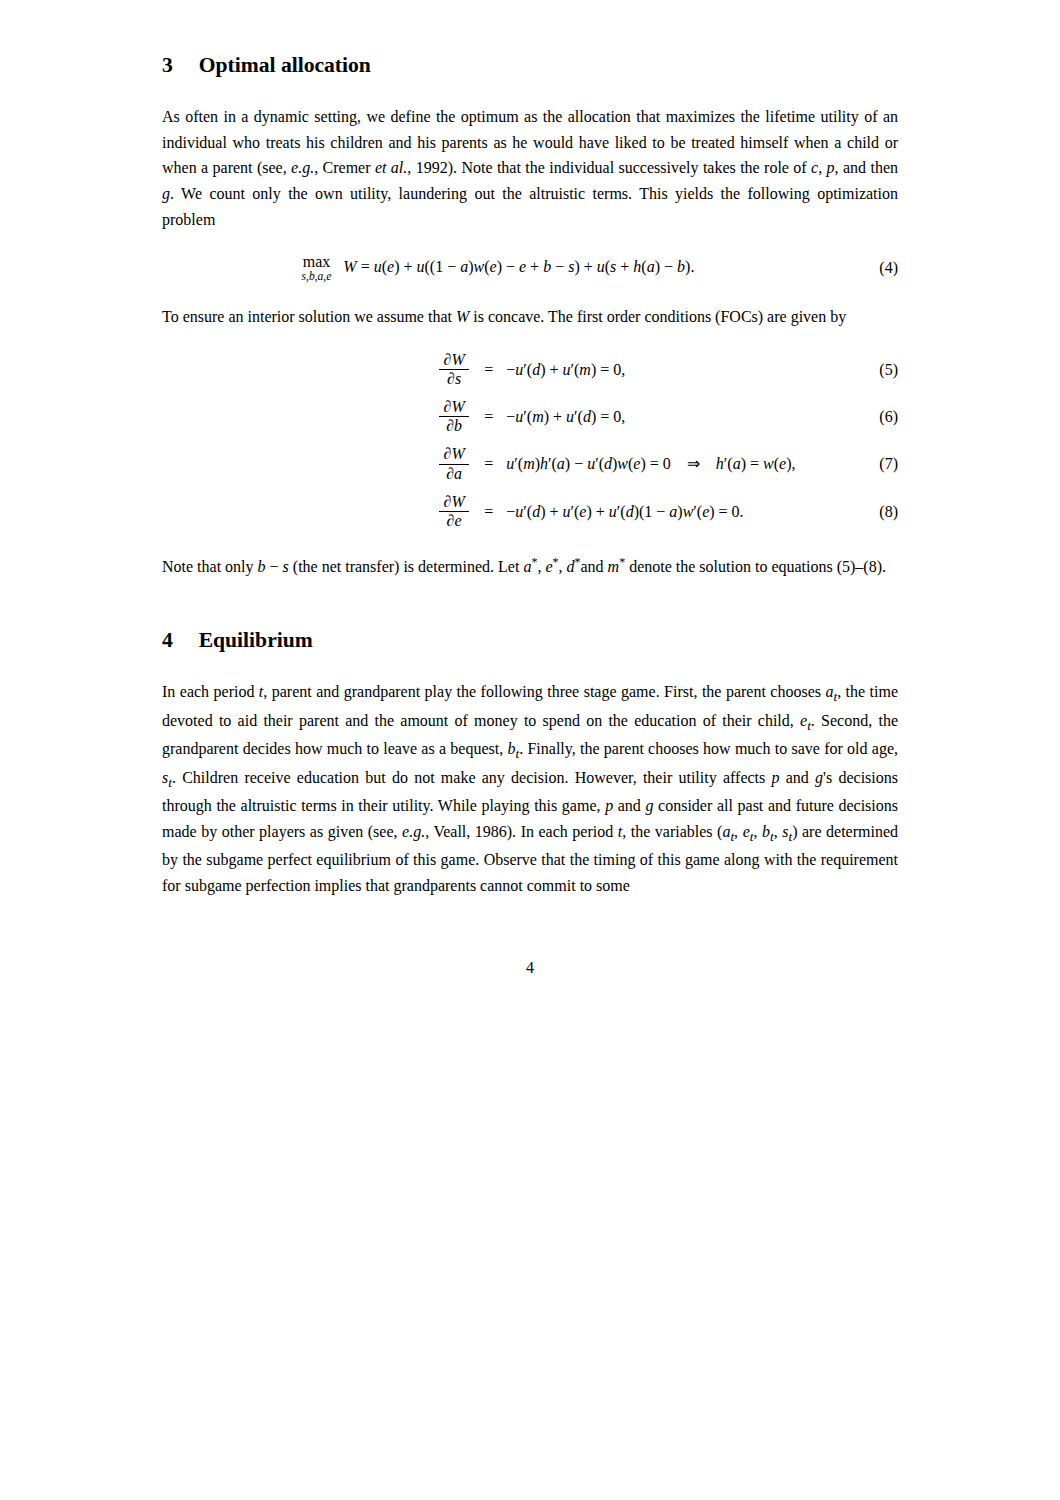3 Optimal allocation
As often in a dynamic setting, we define the optimum as the allocation that maximizes the lifetime utility of an individual who treats his children and his parents as he would have liked to be treated himself when a child or when a parent (see, e.g., Cremer et al., 1992). Note that the individual successively takes the role of c, p, and then g. We count only the own utility, laundering out the altruistic terms. This yields the following optimization problem
| max s,b,a,e W = u ( e ) + u ((1 − a ) w ( e ) − e + b − s ) + u ( s + h ( a ) − b ). | (4) |
To ensure an interior solution we assume that W is concave. The first order conditions (FOCs) are given by
| ∂ W ∂ s | = | − u ′( d ) + u ′( m ) = 0, | (5) |
| ∂ W ∂ b | = | − u ′( m ) + u ′( d ) = 0, | (6) |
| ∂ W ∂ a | = | u ′( m ) h ′( a ) − u ′( d ) w ( e ) = 0 ⇒ h ′( a ) = w ( e ), | (7) |
| ∂ W ∂ e | = | − u ′( d ) + u ′( e ) + u ′( d )(1 − a ) w ′( e ) = 0. | (8) |
Note that only b − s (the net transfer) is determined. Let a*, e*, d*and m* denote the solution to equations (5)–(8).
4 Equilibrium
In each period t, parent and grandparent play the following three stage game. First, the parent chooses at, the time devoted to aid their parent and the amount of money to spend on the education of their child, et. Second, the grandparent decides how much to leave as a bequest, bt. Finally, the parent chooses how much to save for old age, st. Children receive education but do not make any decision. However, their utility affects p and g's decisions through the altruistic terms in their utility. While playing this game, p and g consider all past and future decisions made by other players as given (see, e.g., Veall, 1986). In each period t, the variables (at, et, bt, st) are determined by the subgame perfect equilibrium of this game. Observe that the timing of this game along with the requirement for subgame perfection implies that grandparents cannot commit to some
4